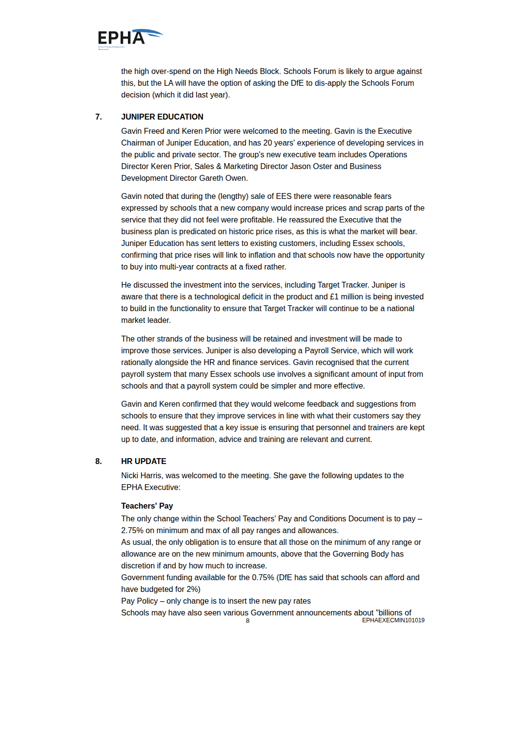Essex Primary Headteachers' Association
the high over-spend on the High Needs Block. Schools Forum is likely to argue against this, but the LA will have the option of asking the DfE to dis-apply the Schools Forum decision (which it did last year).
7. JUNIPER EDUCATION
Gavin Freed and Keren Prior were welcomed to the meeting. Gavin is the Executive Chairman of Juniper Education, and has 20 years' experience of developing services in the public and private sector. The group's new executive team includes Operations Director Keren Prior, Sales & Marketing Director Jason Oster and Business Development Director Gareth Owen.
Gavin noted that during the (lengthy) sale of EES there were reasonable fears expressed by schools that a new company would increase prices and scrap parts of the service that they did not feel were profitable. He reassured the Executive that the business plan is predicated on historic price rises, as this is what the market will bear. Juniper Education has sent letters to existing customers, including Essex schools, confirming that price rises will link to inflation and that schools now have the opportunity to buy into multi-year contracts at a fixed rather.
He discussed the investment into the services, including Target Tracker. Juniper is aware that there is a technological deficit in the product and £1 million is being invested to build in the functionality to ensure that Target Tracker will continue to be a national market leader.
The other strands of the business will be retained and investment will be made to improve those services. Juniper is also developing a Payroll Service, which will work rationally alongside the HR and finance services. Gavin recognised that the current payroll system that many Essex schools use involves a significant amount of input from schools and that a payroll system could be simpler and more effective.
Gavin and Keren confirmed that they would welcome feedback and suggestions from schools to ensure that they improve services in line with what their customers say they need. It was suggested that a key issue is ensuring that personnel and trainers are kept up to date, and information, advice and training are relevant and current.
8. HR UPDATE
Nicki Harris, was welcomed to the meeting. She gave the following updates to the EPHA Executive:
Teachers' Pay
The only change within the School Teachers' Pay and Conditions Document is to pay – 2.75% on minimum and max of all pay ranges and allowances.
As usual, the only obligation is to ensure that all those on the minimum of any range or allowance are on the new minimum amounts, above that the Governing Body has discretion if and by how much to increase.
Government funding available for the 0.75% (DfE has said that schools can afford and have budgeted for 2%)
Pay Policy – only change is to insert the new pay rates
Schools may have also seen various Government announcements about "billions of
8 EPHAEXECMIN101019